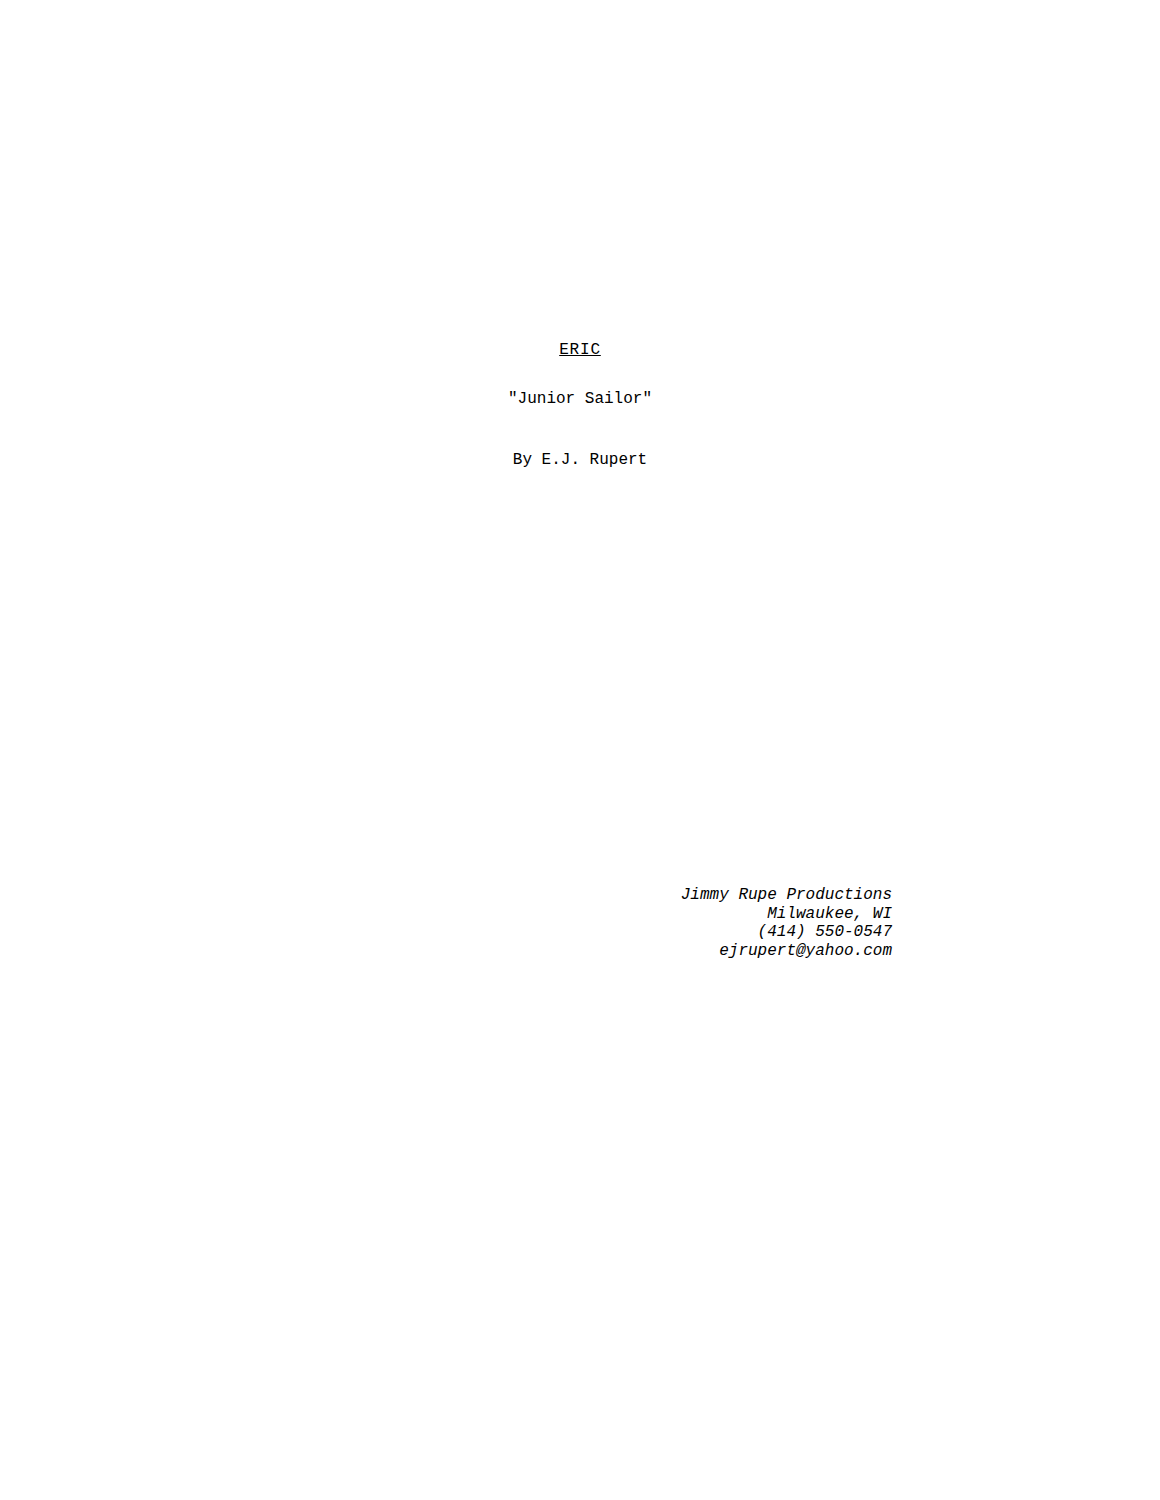ERIC
"Junior Sailor"
By E.J. Rupert
Jimmy Rupe Productions
Milwaukee, WI
(414) 550-0547
ejrupert@yahoo.com